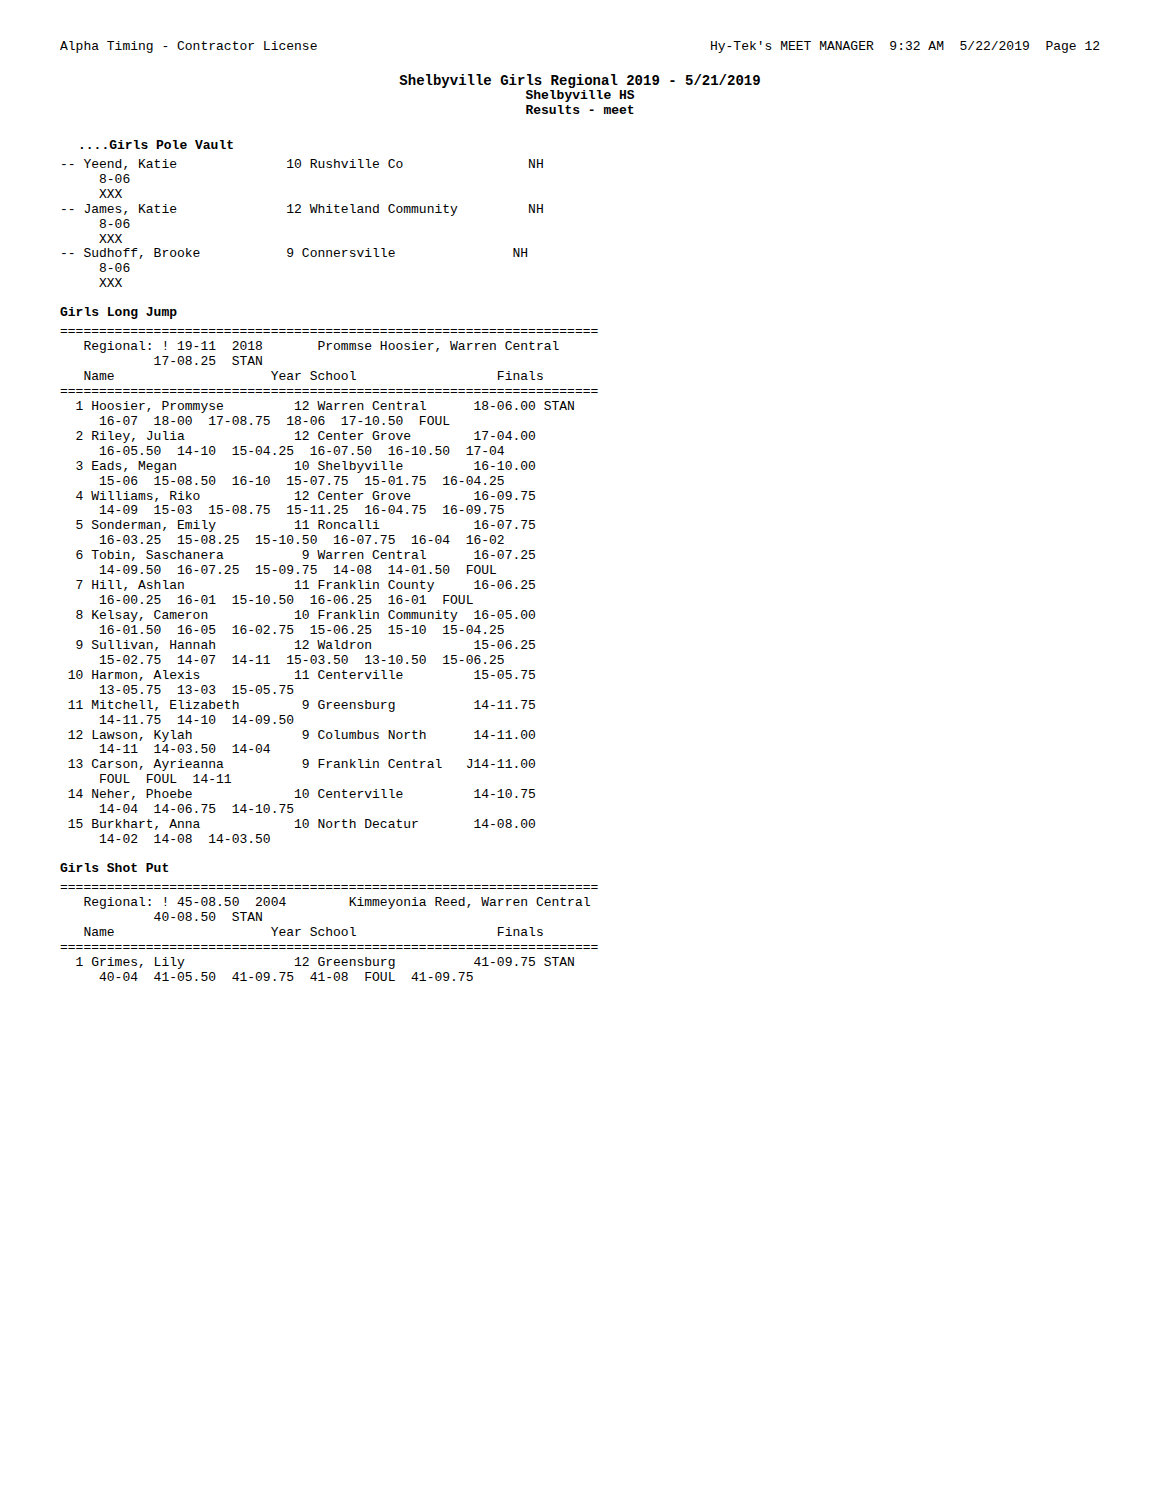Alpha Timing - Contractor License Hy-Tek's MEET MANAGER 9:32 AM 5/22/2019 Page 12
Shelbyville Girls Regional 2019 - 5/21/2019
Shelbyville HS
Results - meet
....Girls Pole Vault
-- Yeend, Katie              10 Rushville Co                NH
     8-06
     XXX
-- James, Katie              12 Whiteland Community         NH
     8-06
     XXX
-- Sudhoff, Brooke           9 Connersville               NH
     8-06
     XXX
Girls Long Jump
=====================================================================
   Regional: ! 19-11  2018       Prommse Hoosier, Warren Central
            17-08.25  STAN
   Name                    Year School                  Finals
=====================================================================
  1 Hoosier, Prommyse         12 Warren Central      18-06.00 STAN
     16-07  18-00  17-08.75  18-06  17-10.50  FOUL
  2 Riley, Julia              12 Center Grove        17-04.00
     16-05.50  14-10  15-04.25  16-07.50  16-10.50  17-04
  3 Eads, Megan               10 Shelbyville         16-10.00
     15-06  15-08.50  16-10  15-07.75  15-01.75  16-04.25
  4 Williams, Riko            12 Center Grove        16-09.75
     14-09  15-03  15-08.75  15-11.25  16-04.75  16-09.75
  5 Sonderman, Emily          11 Roncalli            16-07.75
     16-03.25  15-08.25  15-10.50  16-07.75  16-04  16-02
  6 Tobin, Saschanera          9 Warren Central      16-07.25
     14-09.50  16-07.25  15-09.75  14-08  14-01.50  FOUL
  7 Hill, Ashlan              11 Franklin County     16-06.25
     16-00.25  16-01  15-10.50  16-06.25  16-01  FOUL
  8 Kelsay, Cameron           10 Franklin Community  16-05.00
     16-01.50  16-05  16-02.75  15-06.25  15-10  15-04.25
  9 Sullivan, Hannah          12 Waldron             15-06.25
     15-02.75  14-07  14-11  15-03.50  13-10.50  15-06.25
 10 Harmon, Alexis            11 Centerville         15-05.75
     13-05.75  13-03  15-05.75
 11 Mitchell, Elizabeth        9 Greensburg          14-11.75
     14-11.75  14-10  14-09.50
 12 Lawson, Kylah              9 Columbus North      14-11.00
     14-11  14-03.50  14-04
 13 Carson, Ayrieanna          9 Franklin Central   J14-11.00
     FOUL  FOUL  14-11
 14 Neher, Phoebe             10 Centerville         14-10.75
     14-04  14-06.75  14-10.75
 15 Burkhart, Anna            10 North Decatur       14-08.00
     14-02  14-08  14-03.50
Girls Shot Put
=====================================================================
   Regional: ! 45-08.50  2004        Kimmeyonia Reed, Warren Central
            40-08.50  STAN
   Name                    Year School                  Finals
=====================================================================
  1 Grimes, Lily              12 Greensburg          41-09.75 STAN
     40-04  41-05.50  41-09.75  41-08  FOUL  41-09.75